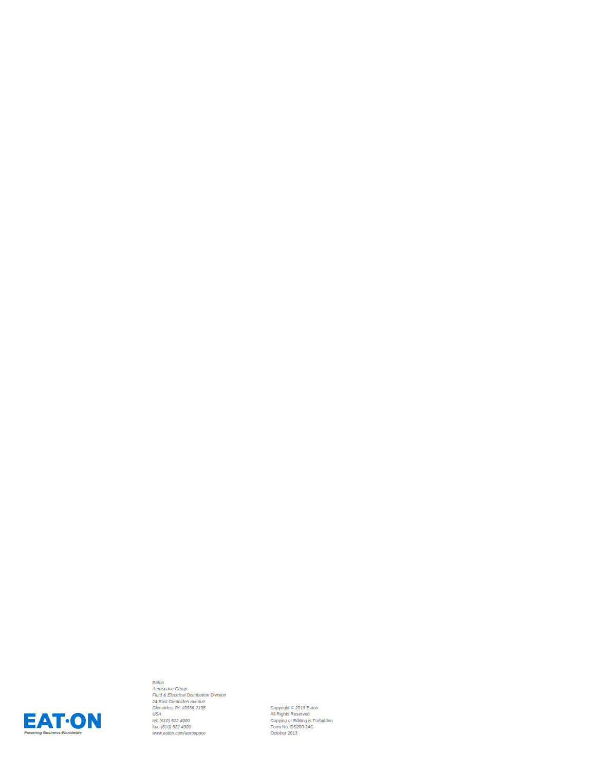Powering Business Worldwide
Eaton
Aerospace Group
Fluid & Electrical Distribution Division
24 East Glenolden Avenue
Glenolden, PA 19036-2198
USA
tel: (610) 522 4000
fax: (610) 522 4900
www.eaton.com/aerospace
Copyright © 2013 Eaton
All Rights Reserved
Copying or Editing is Forbidden
Form No. DS200-24C
October 2013